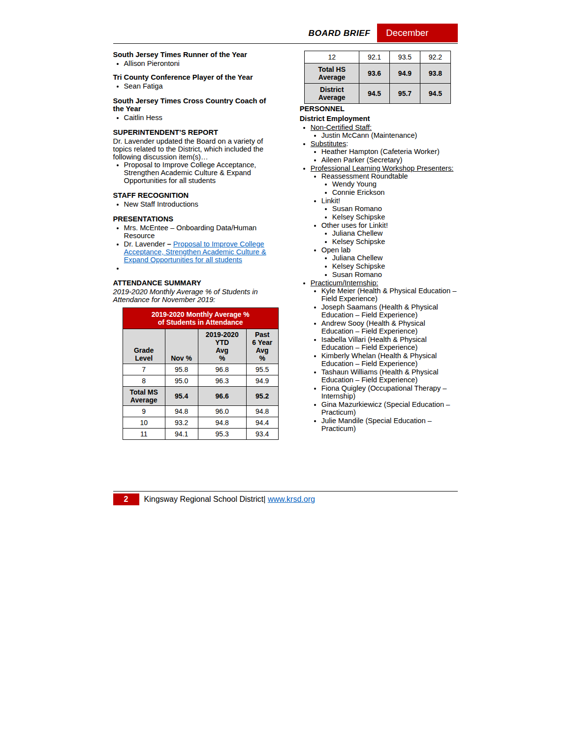BOARD BRIEF
December
South Jersey Times Runner of the Year
Allison Pierontoni
Tri County Conference Player of the Year
Sean Fatiga
South Jersey Times Cross Country Coach of the Year
Caitlin Hess
SUPERINTENDENT’S REPORT
Dr. Lavender updated the Board on a variety of topics related to the District, which included the following discussion item(s)…
Proposal to Improve College Acceptance, Strengthen Academic Culture & Expand Opportunities for all students
STAFF RECOGNITION
New Staff Introductions
PRESENTATIONS
Mrs. McEntee – Onboarding Data/Human Resource
Dr. Lavender – Proposal to Improve College Acceptance, Strengthen Academic Culture & Expand Opportunities for all students
ATTENDANCE SUMMARY
2019-2020 Monthly Average % of Students in Attendance for November 2019:
| 2019-2020 Monthly Average % of Students in Attendance |
| --- |
| Grade Level | Nov % | 2019-2020 YTD Avg % | Past 6 Year Avg % |
| 7 | 95.8 | 96.8 | 95.5 |
| 8 | 95.0 | 96.3 | 94.9 |
| Total MS Average | 95.4 | 96.6 | 95.2 |
| 9 | 94.8 | 96.0 | 94.8 |
| 10 | 93.2 | 94.8 | 94.4 |
| 11 | 94.1 | 95.3 | 93.4 |
| 12 | 92.1 | 93.5 | 92.2 |
| Total HS Average | 93.6 | 94.9 | 93.8 |
| District Average | 94.5 | 95.7 | 94.5 |
PERSONNEL
District Employment
Non-Certified Staff:
Justin McCann (Maintenance)
Substitutes:
Heather Hampton (Cafeteria Worker)
Aileen Parker (Secretary)
Professional Learning Workshop Presenters:
Reassessment Roundtable
Wendy Young
Connie Erickson
Linkit!
Susan Romano
Kelsey Schipske
Other uses for Linkit!
Juliana Chellew
Kelsey Schipske
Open lab
Juliana Chellew
Kelsey Schipske
Susan Romano
Practicum/Internship:
Kyle Meier (Health & Physical Education – Field Experience)
Joseph Saamans (Health & Physical Education – Field Experience)
Andrew Sooy (Health & Physical Education – Field Experience)
Isabella Villari (Health & Physical Education – Field Experience)
Kimberly Whelan (Health & Physical Education – Field Experience)
Tashaun Williams (Health & Physical Education – Field Experience)
Fiona Quigley (Occupational Therapy – Internship)
Gina Mazurkiewicz (Special Education – Practicum)
Julie Mandile (Special Education – Practicum)
2
Kingsway Regional School District| www.krsd.org